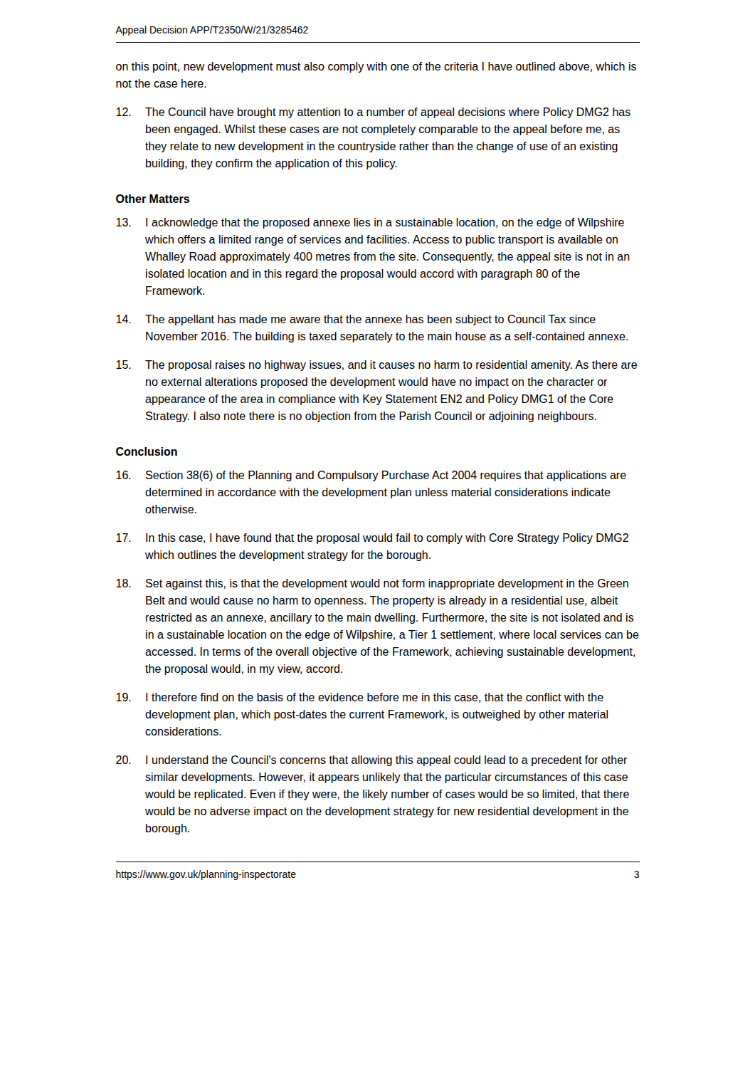Appeal Decision APP/T2350/W/21/3285462
on this point, new development must also comply with one of the criteria I have outlined above, which is not the case here.
12. The Council have brought my attention to a number of appeal decisions where Policy DMG2 has been engaged. Whilst these cases are not completely comparable to the appeal before me, as they relate to new development in the countryside rather than the change of use of an existing building, they confirm the application of this policy.
Other Matters
13. I acknowledge that the proposed annexe lies in a sustainable location, on the edge of Wilpshire which offers a limited range of services and facilities. Access to public transport is available on Whalley Road approximately 400 metres from the site. Consequently, the appeal site is not in an isolated location and in this regard the proposal would accord with paragraph 80 of the Framework.
14. The appellant has made me aware that the annexe has been subject to Council Tax since November 2016. The building is taxed separately to the main house as a self-contained annexe.
15. The proposal raises no highway issues, and it causes no harm to residential amenity. As there are no external alterations proposed the development would have no impact on the character or appearance of the area in compliance with Key Statement EN2 and Policy DMG1 of the Core Strategy. I also note there is no objection from the Parish Council or adjoining neighbours.
Conclusion
16. Section 38(6) of the Planning and Compulsory Purchase Act 2004 requires that applications are determined in accordance with the development plan unless material considerations indicate otherwise.
17. In this case, I have found that the proposal would fail to comply with Core Strategy Policy DMG2 which outlines the development strategy for the borough.
18. Set against this, is that the development would not form inappropriate development in the Green Belt and would cause no harm to openness. The property is already in a residential use, albeit restricted as an annexe, ancillary to the main dwelling. Furthermore, the site is not isolated and is in a sustainable location on the edge of Wilpshire, a Tier 1 settlement, where local services can be accessed. In terms of the overall objective of the Framework, achieving sustainable development, the proposal would, in my view, accord.
19. I therefore find on the basis of the evidence before me in this case, that the conflict with the development plan, which post-dates the current Framework, is outweighed by other material considerations.
20. I understand the Council's concerns that allowing this appeal could lead to a precedent for other similar developments. However, it appears unlikely that the particular circumstances of this case would be replicated. Even if they were, the likely number of cases would be so limited, that there would be no adverse impact on the development strategy for new residential development in the borough.
https://www.gov.uk/planning-inspectorate 3